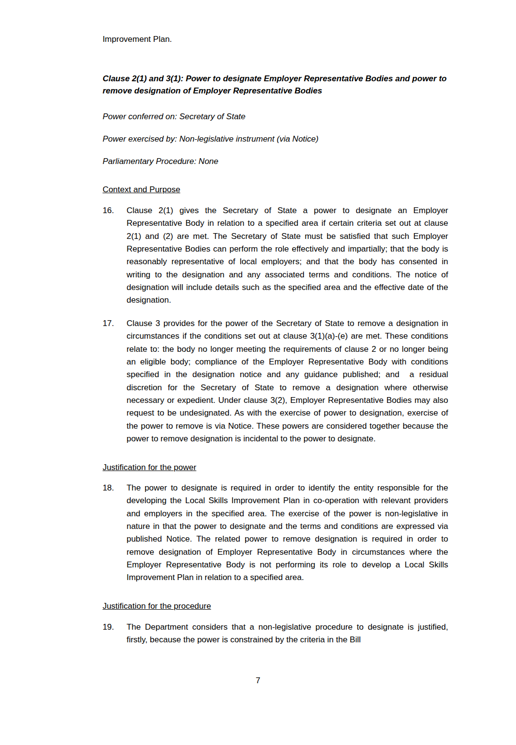Improvement Plan.
Clause 2(1) and 3(1): Power to designate Employer Representative Bodies and power to remove designation of Employer Representative Bodies
Power conferred on: Secretary of State
Power exercised by: Non-legislative instrument (via Notice)
Parliamentary Procedure: None
Context and Purpose
Clause 2(1) gives the Secretary of State a power to designate an Employer Representative Body in relation to a specified area if certain criteria set out at clause 2(1) and (2) are met. The Secretary of State must be satisfied that such Employer Representative Bodies can perform the role effectively and impartially; that the body is reasonably representative of local employers; and that the body has consented in writing to the designation and any associated terms and conditions. The notice of designation will include details such as the specified area and the effective date of the designation.
Clause 3 provides for the power of the Secretary of State to remove a designation in circumstances if the conditions set out at clause 3(1)(a)-(e) are met. These conditions relate to: the body no longer meeting the requirements of clause 2 or no longer being an eligible body; compliance of the Employer Representative Body with conditions specified in the designation notice and any guidance published; and a residual discretion for the Secretary of State to remove a designation where otherwise necessary or expedient. Under clause 3(2), Employer Representative Bodies may also request to be undesignated. As with the exercise of power to designation, exercise of the power to remove is via Notice. These powers are considered together because the power to remove designation is incidental to the power to designate.
Justification for the power
The power to designate is required in order to identify the entity responsible for the developing the Local Skills Improvement Plan in co-operation with relevant providers and employers in the specified area. The exercise of the power is non-legislative in nature in that the power to designate and the terms and conditions are expressed via published Notice. The related power to remove designation is required in order to remove designation of Employer Representative Body in circumstances where the Employer Representative Body is not performing its role to develop a Local Skills Improvement Plan in relation to a specified area.
Justification for the procedure
The Department considers that a non-legislative procedure to designate is justified, firstly, because the power is constrained by the criteria in the Bill
7